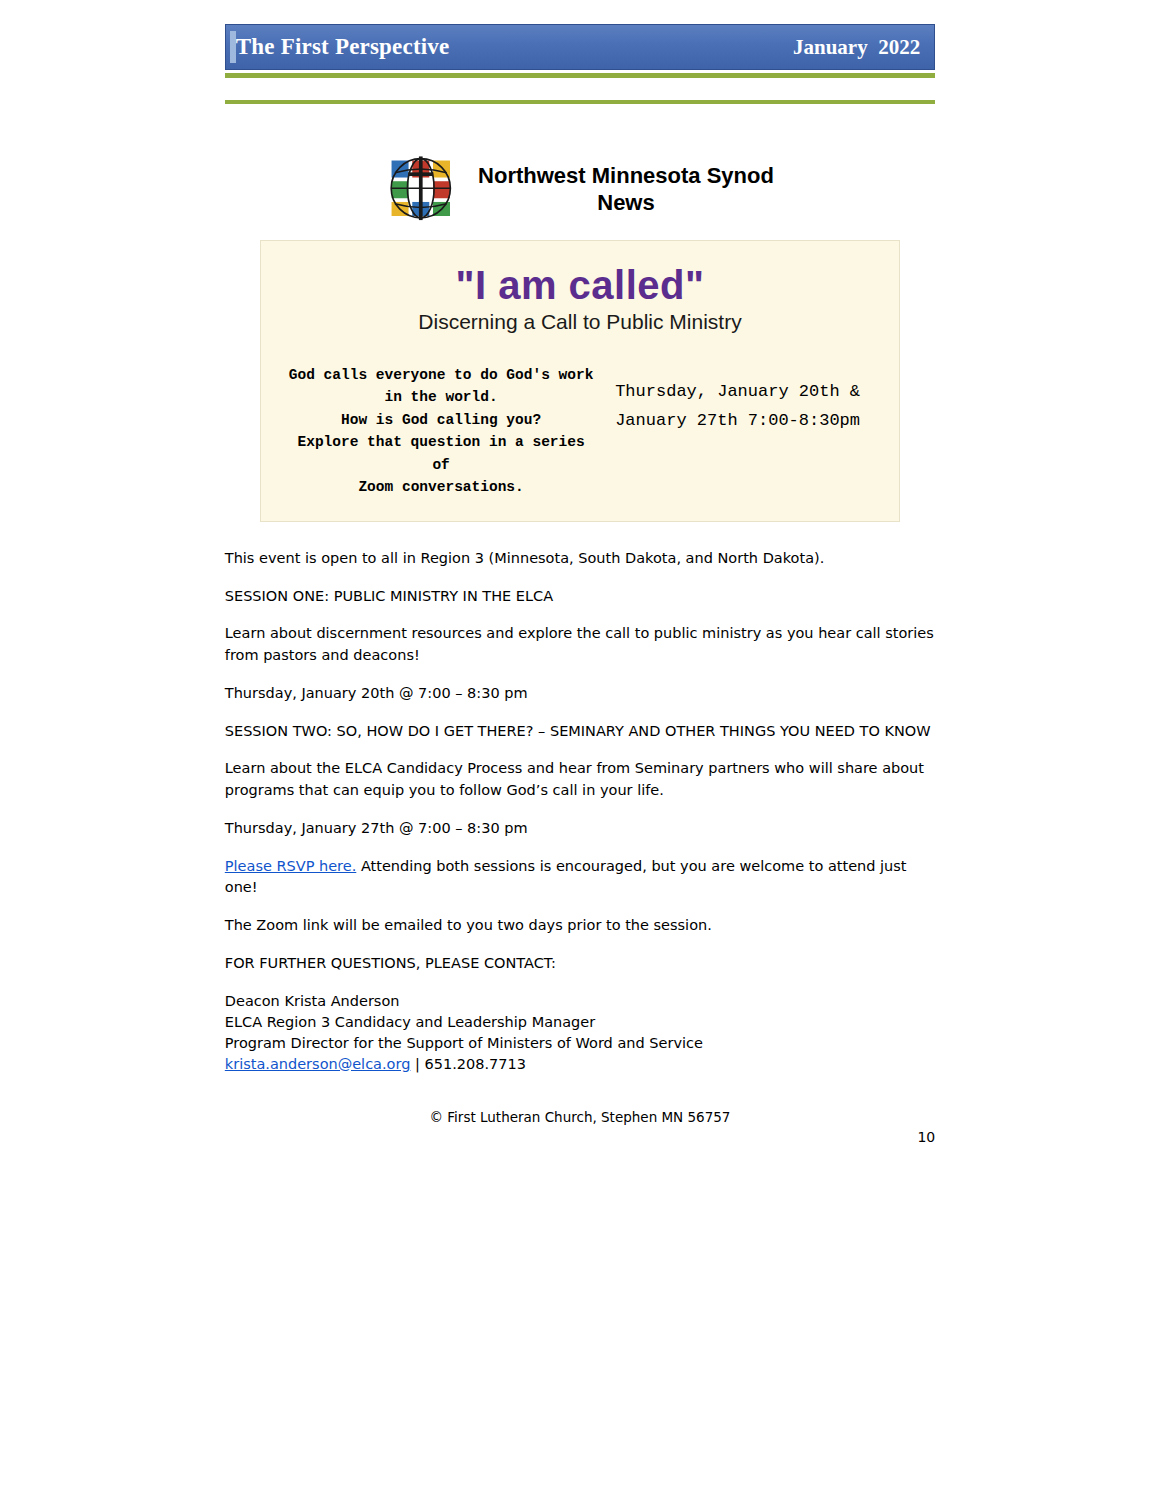The First Perspective
January 2022
Northwest Minnesota Synod
News
"I am called"
Discerning a Call to Public Ministry
God calls everyone to do God's work
in the world.
How is God calling you?
Explore that question in a series of
Zoom conversations.
Thursday, January 20th &
January 27th 7:00-8:30pm
This event is open to all in Region 3 (Minnesota, South Dakota, and North Dakota).
SESSION ONE: PUBLIC MINISTRY IN THE ELCA
Learn about discernment resources and explore the call to public ministry as you hear call stories from pastors and deacons!
Thursday, January 20th @ 7:00 – 8:30 pm
SESSION TWO: SO, HOW DO I GET THERE? – SEMINARY AND OTHER THINGS YOU NEED TO KNOW
Learn about the ELCA Candidacy Process and hear from Seminary partners who will share about programs that can equip you to follow God’s call in your life.
Thursday, January 27th @ 7:00 – 8:30 pm
Please RSVP here. Attending both sessions is encouraged, but you are welcome to attend just one!
The Zoom link will be emailed to you two days prior to the session.
FOR FURTHER QUESTIONS, PLEASE CONTACT:
Deacon Krista Anderson
ELCA Region 3 Candidacy and Leadership Manager
Program Director for the Support of Ministers of Word and Service
krista.anderson@elca.org | 651.208.7713
© First Lutheran Church, Stephen MN 56757 10